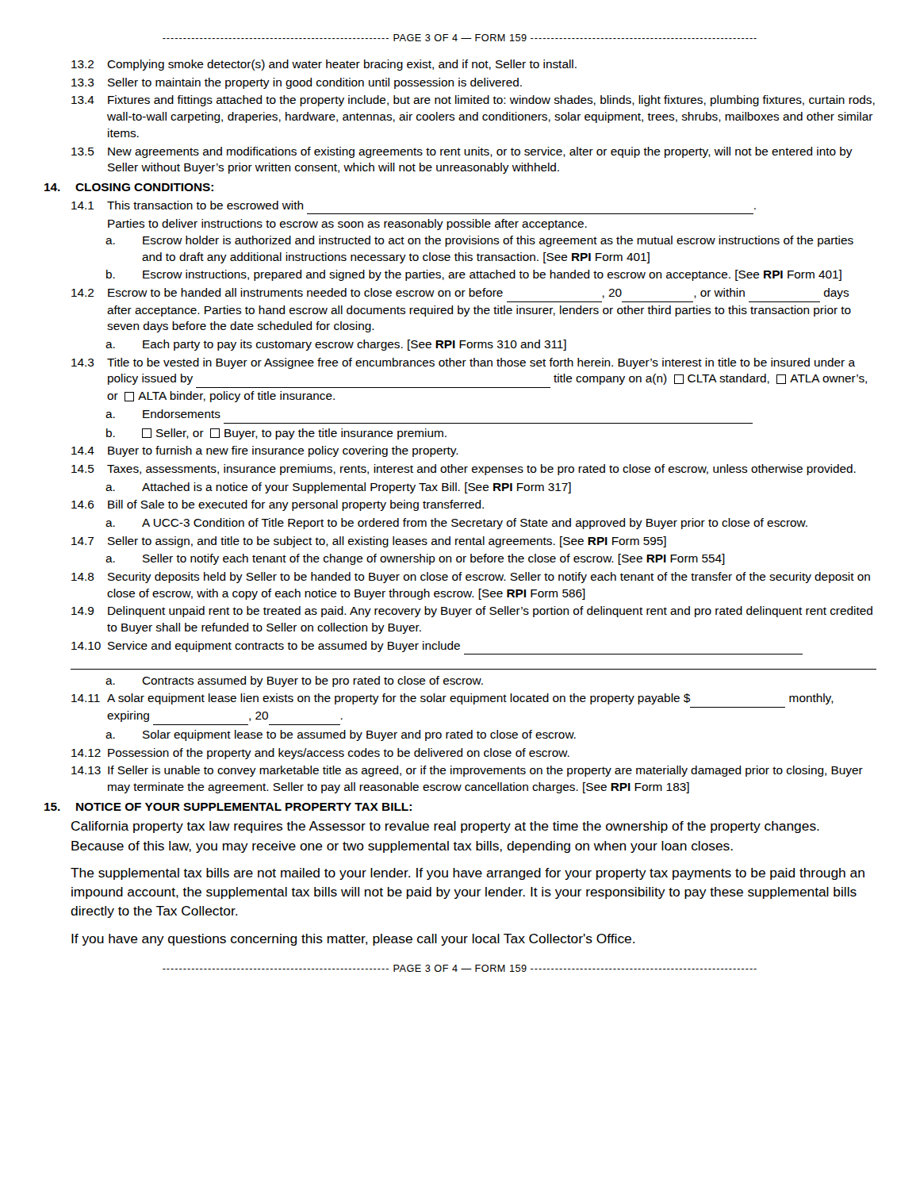------------------------------------------------------- PAGE 3 OF 4 — FORM 159 -------------------------------------------------------
13.2
Complying smoke detector(s) and water heater bracing exist, and if not, Seller to install.
13.3
Seller to maintain the property in good condition until possession is delivered.
13.4
Fixtures and fittings attached to the property include, but are not limited to: window shades, blinds, light fixtures, plumbing fixtures, curtain rods, wall-to-wall carpeting, draperies, hardware, antennas, air coolers and conditioners, solar equipment, trees, shrubs, mailboxes and other similar items.
13.5
New agreements and modifications of existing agreements to rent units, or to service, alter or equip the property, will not be entered into by Seller without Buyer’s prior written consent, which will not be unreasonably withheld.
14.
CLOSING CONDITIONS:
14.1
This transaction to be escrowed with .
Parties to deliver instructions to escrow as soon as reasonably possible after acceptance.
a.
Escrow holder is authorized and instructed to act on the provisions of this agreement as the mutual escrow instructions of the parties and to draft any additional instructions necessary to close this transaction. [See RPI Form 401]
b.
Escrow instructions, prepared and signed by the parties, are attached to be handed to escrow on acceptance. [See RPI Form 401]
14.2
Escrow to be handed all instruments needed to close escrow on or before , 20 , or within days after acceptance. Parties to hand escrow all documents required by the title insurer, lenders or other third parties to this transaction prior to seven days before the date scheduled for closing.
a.
Each party to pay its customary escrow charges. [See RPI Forms 310 and 311]
14.3
Title to be vested in Buyer or Assignee free of encumbrances other than those set forth herein. Buyer’s interest in title to be insured under a policy issued by title company on a(n) CLTA standard, ATLA owner’s, or ALTA binder, policy of title insurance.
a.
Endorsements
b.
Seller, or Buyer, to pay the title insurance premium.
14.4
Buyer to furnish a new fire insurance policy covering the property.
14.5
Taxes, assessments, insurance premiums, rents, interest and other expenses to be pro rated to close of escrow, unless otherwise provided.
a.
Attached is a notice of your Supplemental Property Tax Bill. [See RPI Form 317]
14.6
Bill of Sale to be executed for any personal property being transferred.
a.
A UCC-3 Condition of Title Report to be ordered from the Secretary of State and approved by Buyer prior to close of escrow.
14.7
Seller to assign, and title to be subject to, all existing leases and rental agreements. [See RPI Form 595]
a.
Seller to notify each tenant of the change of ownership on or before the close of escrow. [See RPI Form 554]
14.8
Security deposits held by Seller to be handed to Buyer on close of escrow. Seller to notify each tenant of the transfer of the security deposit on close of escrow, with a copy of each notice to Buyer through escrow. [See RPI Form 586]
14.9
Delinquent unpaid rent to be treated as paid. Any recovery by Buyer of Seller’s portion of delinquent rent and pro rated delinquent rent credited to Buyer shall be refunded to Seller on collection by Buyer.
14.10
Service and equipment contracts to be assumed by Buyer include
a.
Contracts assumed by Buyer to be pro rated to close of escrow.
14.11
A solar equipment lease lien exists on the property for the solar equipment located on the property payable $ monthly, expiring , 20 .
a.
Solar equipment lease to be assumed by Buyer and pro rated to close of escrow.
14.12
Possession of the property and keys/access codes to be delivered on close of escrow.
14.13
If Seller is unable to convey marketable title as agreed, or if the improvements on the property are materially damaged prior to closing, Buyer may terminate the agreement. Seller to pay all reasonable escrow cancellation charges. [See RPI Form 183]
15.
NOTICE OF YOUR SUPPLEMENTAL PROPERTY TAX BILL:
California property tax law requires the Assessor to revalue real property at the time the ownership of the property changes. Because of this law, you may receive one or two supplemental tax bills, depending on when your loan closes.
The supplemental tax bills are not mailed to your lender. If you have arranged for your property tax payments to be paid through an impound account, the supplemental tax bills will not be paid by your lender. It is your responsibility to pay these supplemental bills directly to the Tax Collector.
If you have any questions concerning this matter, please call your local Tax Collector's Office.
------------------------------------------------------- PAGE 3 OF 4 — FORM 159 -------------------------------------------------------